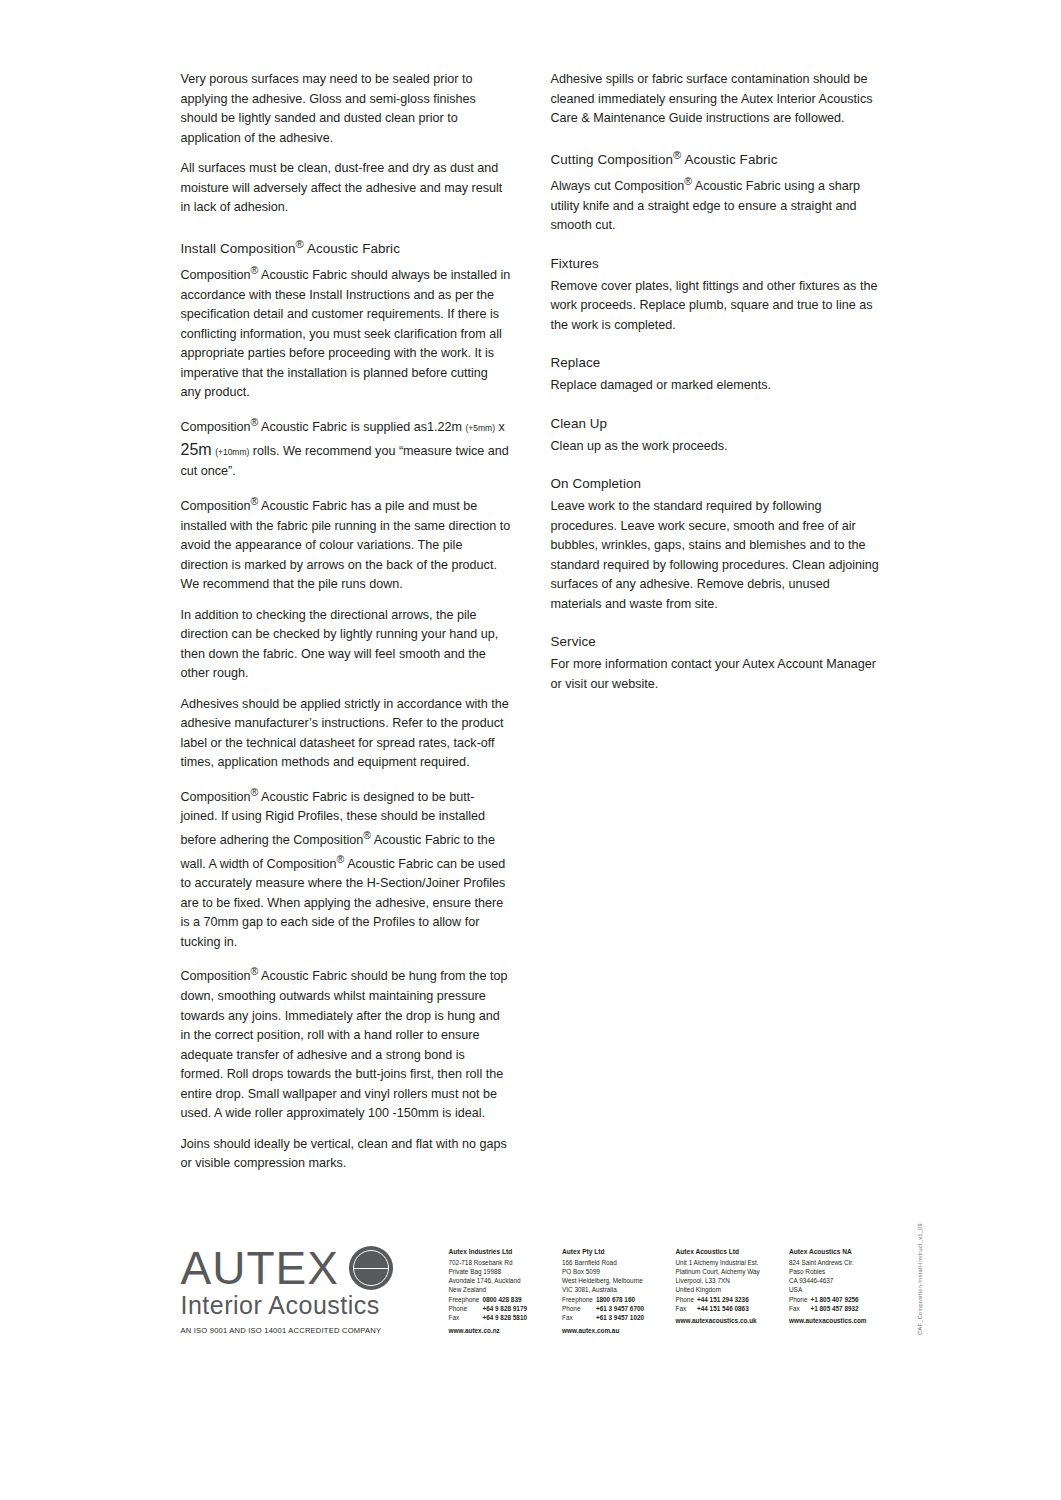Very porous surfaces may need to be sealed prior to applying the adhesive. Gloss and semi-gloss finishes should be lightly sanded and dusted clean prior to application of the adhesive.
All surfaces must be clean, dust-free and dry as dust and moisture will adversely affect the adhesive and may result in lack of adhesion.
Install Composition® Acoustic Fabric
Composition® Acoustic Fabric should always be installed in accordance with these Install Instructions and as per the specification detail and customer requirements. If there is conflicting information, you must seek clarification from all appropriate parties before proceeding with the work. It is imperative that the installation is planned before cutting any product.
Composition® Acoustic Fabric is supplied as1.22m (+5mm) x 25m (+10mm) rolls. We recommend you “measure twice and cut once”.
Composition® Acoustic Fabric has a pile and must be installed with the fabric pile running in the same direction to avoid the appearance of colour variations. The pile direction is marked by arrows on the back of the product. We recommend that the pile runs down.
In addition to checking the directional arrows, the pile direction can be checked by lightly running your hand up, then down the fabric. One way will feel smooth and the other rough.
Adhesives should be applied strictly in accordance with the adhesive manufacturer’s instructions. Refer to the product label or the technical datasheet for spread rates, tack-off times, application methods and equipment required.
Composition® Acoustic Fabric is designed to be butt-joined. If using Rigid Profiles, these should be installed before adhering the Composition® Acoustic Fabric to the wall. A width of Composition® Acoustic Fabric can be used to accurately measure where the H-Section/Joiner Profiles are to be fixed. When applying the adhesive, ensure there is a 70mm gap to each side of the Profiles to allow for tucking in.
Composition® Acoustic Fabric should be hung from the top down, smoothing outwards whilst maintaining pressure towards any joins. Immediately after the drop is hung and in the correct position, roll with a hand roller to ensure adequate transfer of adhesive and a strong bond is formed. Roll drops towards the butt-joins first, then roll the entire drop. Small wallpaper and vinyl rollers must not be used. A wide roller approximately 100 -150mm is ideal.
Joins should ideally be vertical, clean and flat with no gaps or visible compression marks.
Adhesive spills or fabric surface contamination should be cleaned immediately ensuring the Autex Interior Acoustics Care & Maintenance Guide instructions are followed.
Cutting Composition® Acoustic Fabric
Always cut Composition® Acoustic Fabric using a sharp utility knife and a straight edge to ensure a straight and smooth cut.
Fixtures
Remove cover plates, light fittings and other fixtures as the work proceeds. Replace plumb, square and true to line as the work is completed.
Replace
Replace damaged or marked elements.
Clean Up
Clean up as the work proceeds.
On Completion
Leave work to the standard required by following procedures. Leave work secure, smooth and free of air bubbles, wrinkles, gaps, stains and blemishes and to the standard required by following procedures. Clean adjoining surfaces of any adhesive. Remove debris, unused materials and waste from site.
Service
For more information contact your Autex Account Manager or visit our website.
AUTEX
Interior Acoustics
AN ISO 9001 AND ISO 14001 ACCREDITED COMPANY
Autex Industries Ltd 702-718 Rosebank Rd
Private Bag 19988
Avondale 1746, Auckland
New Zealand
| Freephone | 0800 428 839 |
| Phone | +64 9 828 9179 |
| Fax | +64 9 828 5810 |
www.autex.co.nz
Autex Pty Ltd 166 Barnfield Road
PO Box 5099
West Heidelberg, Melbourne
VIC 3081, Australia
| Freephone | 1800 678 160 |
| Phone | +61 3 9457 6700 |
| Fax | +61 3 9457 1020 |
www.autex.com.au
Autex Acoustics Ltd Unit 1 Alchemy Industrial Est.
Platinum Court, Alchemy Way
Liverpool, L33 7XN
United Kingdom
| Phone | +44 151 294 3236 |
| Fax | +44 151 546 0863 |
www.autexacoustics.co.uk
Autex Acoustics NA 824 Saint Andrews Cir.
Paso Robles
CA 93446-4637
USA
| Phone | +1 805 407 9256 |
| Fax | +1 805 457 8932 |
www.autexacoustics.com
CAF_Composition-Install-Instruct_v1_09